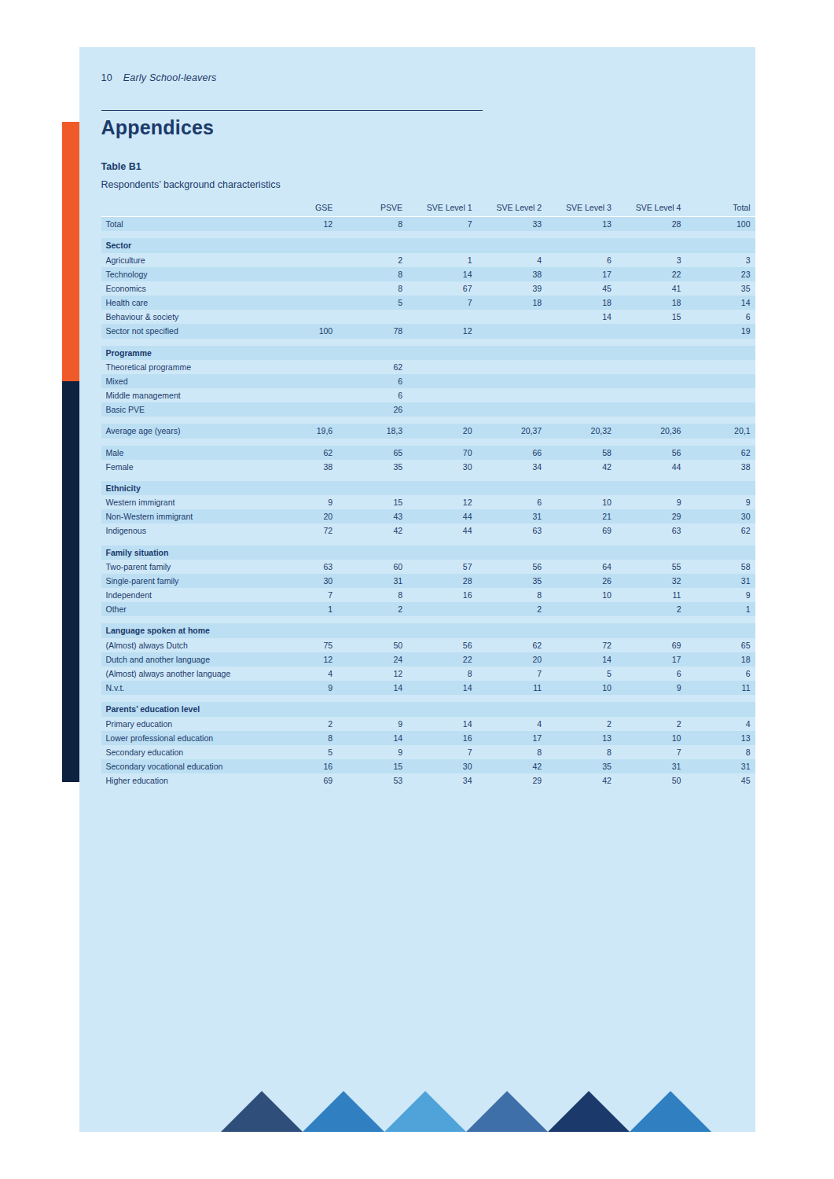10 Early School-leavers
Appendices
Table B1
Respondents’ background characteristics
| | GSE | PSVE | SVE Level 1 | SVE Level 2 | SVE Level 3 | SVE Level 4 | Total |
| --- | --- | --- | --- | --- | --- | --- | --- |
| Total | 12 | 8 | 7 | 33 | 13 | 28 | 100 |
| Sector | | | | | | | |
| Agriculture | | 2 | 1 | 4 | 6 | 3 | 3 |
| Technology | | 8 | 14 | 38 | 17 | 22 | 23 |
| Economics | | 8 | 67 | 39 | 45 | 41 | 35 |
| Health care | | 5 | 7 | 18 | 18 | 18 | 14 |
| Behaviour & society | | | | | 14 | 15 | 6 |
| Sector not specified | 100 | 78 | 12 | | | | 19 |
| Programme | | | | | | | |
| Theoretical programme | | 62 | | | | | |
| Mixed | | 6 | | | | | |
| Middle management | | 6 | | | | | |
| Basic PVE | | 26 | | | | | |
| Average age (years) | 19,6 | 18,3 | 20 | 20,37 | 20,32 | 20,36 | 20,1 |
| Male | 62 | 65 | 70 | 66 | 58 | 56 | 62 |
| Female | 38 | 35 | 30 | 34 | 42 | 44 | 38 |
| Ethnicity | | | | | | | |
| Western immigrant | 9 | 15 | 12 | 6 | 10 | 9 | 9 |
| Non-Western immigrant | 20 | 43 | 44 | 31 | 21 | 29 | 30 |
| Indigenous | 72 | 42 | 44 | 63 | 69 | 63 | 62 |
| Family situation | | | | | | | |
| Two-parent family | 63 | 60 | 57 | 56 | 64 | 55 | 58 |
| Single-parent family | 30 | 31 | 28 | 35 | 26 | 32 | 31 |
| Independent | 7 | 8 | 16 | 8 | 10 | 11 | 9 |
| Other | 1 | 2 | | 2 | | 2 | 1 |
| Language spoken at home | | | | | | | |
| (Almost) always Dutch | 75 | 50 | 56 | 62 | 72 | 69 | 65 |
| Dutch and another language | 12 | 24 | 22 | 20 | 14 | 17 | 18 |
| (Almost) always another language | 4 | 12 | 8 | 7 | 5 | 6 | 6 |
| N.v.t. | 9 | 14 | 14 | 11 | 10 | 9 | 11 |
| Parents’ education level | | | | | | | |
| Primary education | 2 | 9 | 14 | 4 | 2 | 2 | 4 |
| Lower professional education | 8 | 14 | 16 | 17 | 13 | 10 | 13 |
| Secondary education | 5 | 9 | 7 | 8 | 8 | 7 | 8 |
| Secondary vocational education | 16 | 15 | 30 | 42 | 35 | 31 | 31 |
| Higher education | 69 | 53 | 34 | 29 | 42 | 50 | 45 |